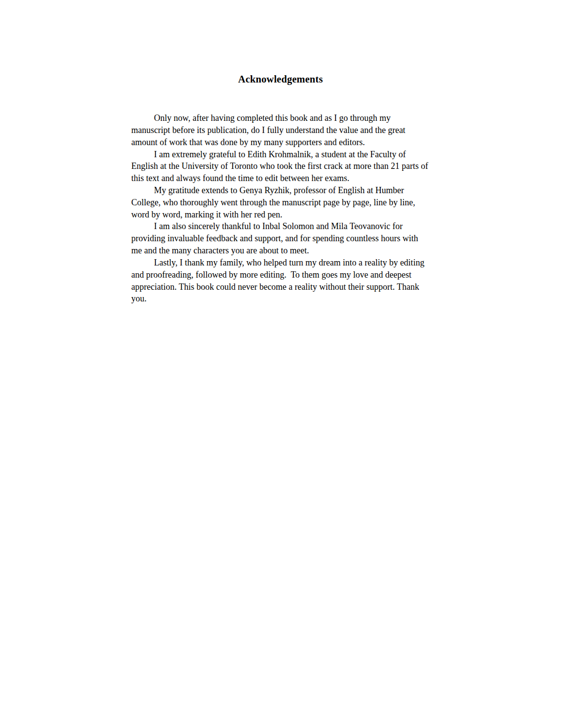Acknowledgements
Only now, after having completed this book and as I go through my manuscript before its publication, do I fully understand the value and the great amount of work that was done by my many supporters and editors.
I am extremely grateful to Edith Krohmalnik, a student at the Faculty of English at the University of Toronto who took the first crack at more than 21 parts of this text and always found the time to edit between her exams.
My gratitude extends to Genya Ryzhik, professor of English at Humber College, who thoroughly went through the manuscript page by page, line by line, word by word, marking it with her red pen.
I am also sincerely thankful to Inbal Solomon and Mila Teovanovic for providing invaluable feedback and support, and for spending countless hours with me and the many characters you are about to meet.
Lastly, I thank my family, who helped turn my dream into a reality by editing and proofreading, followed by more editing. To them goes my love and deepest appreciation. This book could never become a reality without their support. Thank you.